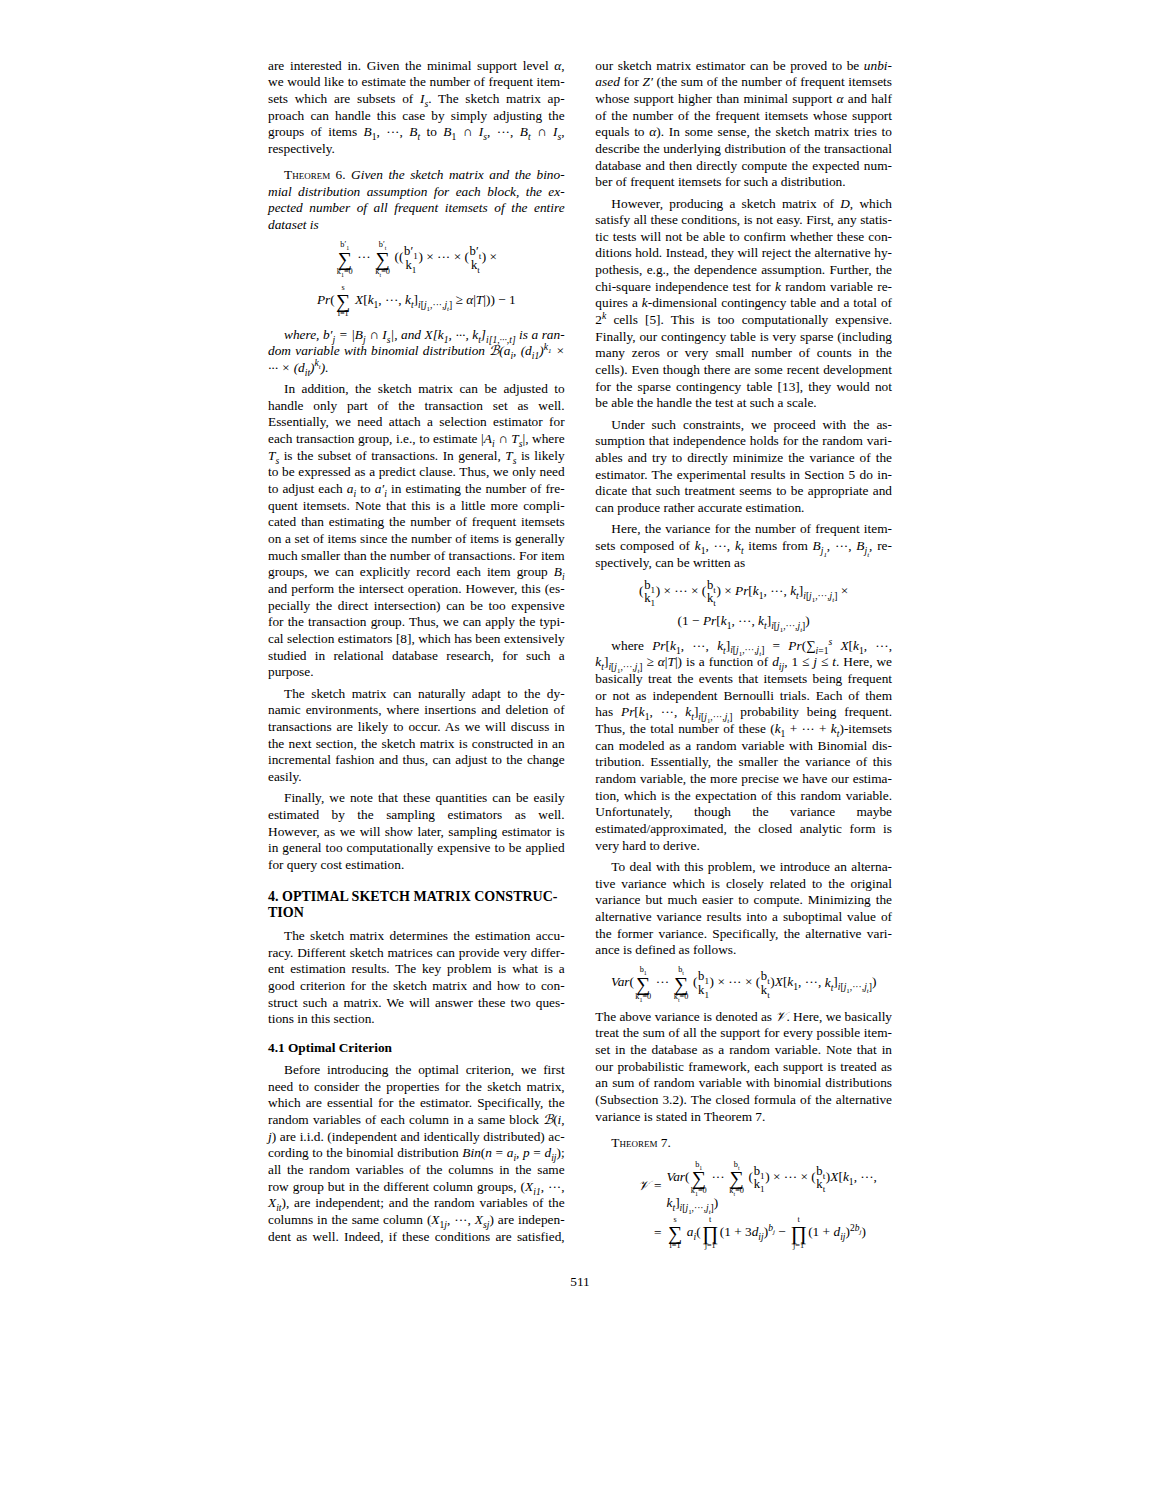are interested in. Given the minimal support level α, we would like to estimate the number of frequent itemsets which are subsets of Is. The sketch matrix approach can handle this case by simply adjusting the groups of items B1, ···, Bt to B1 ∩ Is, ···, Bt ∩ Is, respectively.
Theorem 6. Given the sketch matrix and the binomial distribution assumption for each block, the expected number of all frequent itemsets of the entire dataset is
b′1∑k1=0 ··· b′t∑kt=0 ((b′1 k1) × ··· × (b′t kt) ×
Pr(s∑i=1 X[k1, ···, kt]i[j1,···,jt] ≥ α|T|)) − 1
where, b′j = |Bj ∩ Is|, and X[k1, ···, kt]i[1,···,t] is a random variable with binomial distribution ℬ(ai, (di1)k1 × ··· × (dit)kt).
In addition, the sketch matrix can be adjusted to handle only part of the transaction set as well. Essentially, we need attach a selection estimator for each transaction group, i.e., to estimate |Ai ∩ Ts|, where Ts is the subset of transactions. In general, Ts is likely to be expressed as a predict clause. Thus, we only need to adjust each ai to a′i in estimating the number of frequent itemsets. Note that this is a little more complicated than estimating the number of frequent itemsets on a set of items since the number of items is generally much smaller than the number of transactions. For item groups, we can explicitly record each item group Bi and perform the intersect operation. However, this (especially the direct intersection) can be too expensive for the transaction group. Thus, we can apply the typical selection estimators [8], which has been extensively studied in relational database research, for such a purpose.
The sketch matrix can naturally adapt to the dynamic environments, where insertions and deletion of transactions are likely to occur. As we will discuss in the next section, the sketch matrix is constructed in an incremental fashion and thus, can adjust to the change easily.
Finally, we note that these quantities can be easily estimated by the sampling estimators as well. However, as we will show later, sampling estimator is in general too computationally expensive to be applied for query cost estimation.
4. OPTIMAL SKETCH MATRIX CONSTRUC-
TION
The sketch matrix determines the estimation accuracy. Different sketch matrices can provide very different estimation results. The key problem is what is a good criterion for the sketch matrix and how to construct such a matrix. We will answer these two questions in this section.
4.1 Optimal Criterion
Before introducing the optimal criterion, we first need to consider the properties for the sketch matrix, which are essential for the estimator. Specifically, the random variables of each column in a same block ℬ(i, j) are i.i.d. (independent and identically distributed) according to the binomial distribution Bin(n = ai, p = dij); all the random variables of the columns in the same row group but in the different column groups, (Xi1, ···, Xit), are independent; and the random variables of the columns in the same column (X1j, ···, Xsj) are independent as well. Indeed, if these conditions are satisfied, our sketch matrix estimator can be proved to be unbiased for Z′ (the sum of the number of frequent itemsets whose support higher than minimal support α and half of the number of the frequent itemsets whose support equals to α). In some sense, the sketch matrix tries to describe the underlying distribution of the transactional database and then directly compute the expected number of frequent itemsets for such a distribution.
However, producing a sketch matrix of D, which satisfy all these conditions, is not easy. First, any statistic tests will not be able to confirm whether these conditions hold. Instead, they will reject the alternative hypothesis, e.g., the dependence assumption. Further, the chi-square independence test for k random variable requires a k-dimensional contingency table and a total of 2k cells [5]. This is too computationally expensive. Finally, our contingency table is very sparse (including many zeros or very small number of counts in the cells). Even though there are some recent development for the sparse contingency table [13], they would not be able the handle the test at such a scale.
Under such constraints, we proceed with the assumption that independence holds for the random variables and try to directly minimize the variance of the estimator. The experimental results in Section 5 do indicate that such treatment seems to be appropriate and can produce rather accurate estimation.
Here, the variance for the number of frequent itemsets composed of k1, ···, kt items from Bj1, ···, Bjt, respectively, can be written as
(b1 k1) × ··· × (bt kt) × Pr[k1, ···, kt]i[j1,···,jt] ×
(1 − Pr[k1, ···, kt]i[j1,···,jt])
where Pr[k1, ···, kt]i[j1,···,jt] = Pr(∑i=1s X[k1, ···, kt]i[j1,···,jt] ≥ α|T|) is a function of dij, 1 ≤ j ≤ t. Here, we basically treat the events that itemsets being frequent or not as independent Bernoulli trials. Each of them has Pr[k1, ···, kt]i[j1,···,jt] probability being frequent. Thus, the total number of these (k1 + ··· + kt)-itemsets can modeled as a random variable with Binomial distribution. Essentially, the smaller the variance of this random variable, the more precise we have our estimation, which is the expectation of this random variable. Unfortunately, though the variance maybe estimated/approximated, the closed analytic form is very hard to derive.
To deal with this problem, we introduce an alternative variance which is closely related to the original variance but much easier to compute. Minimizing the alternative variance results into a suboptimal value of the former variance. Specifically, the alternative variance is defined as follows.
Var(b1∑k1=0 ··· bt∑kt=0 (b1 k1) × ··· × (bt kt)X[k1, ···, kt]i[j1,···,jt])
The above variance is denoted as 𝒱. Here, we basically treat the sum of all the support for every possible itemset in the database as a random variable. Note that in our probabilistic framework, each support is treated as an sum of random variable with binomial distributions (Subsection 3.2). The closed formula of the alternative variance is stated in Theorem 7.
Theorem 7.
| 𝒱 | = | Var ( b 1 ∑ k 1 =0 ··· b t ∑ k t =0 ( b 1 k 1 ) × ··· × ( b t k t ) X [ k 1 , ···, k t ] i [ j 1 ,···, j t ] ) |
| | = | s ∑ i=1 a i ( t ∏ j=1 (1 + 3 d ij ) b j − t ∏ j=1 (1 + d ij ) 2 b j ) |
511